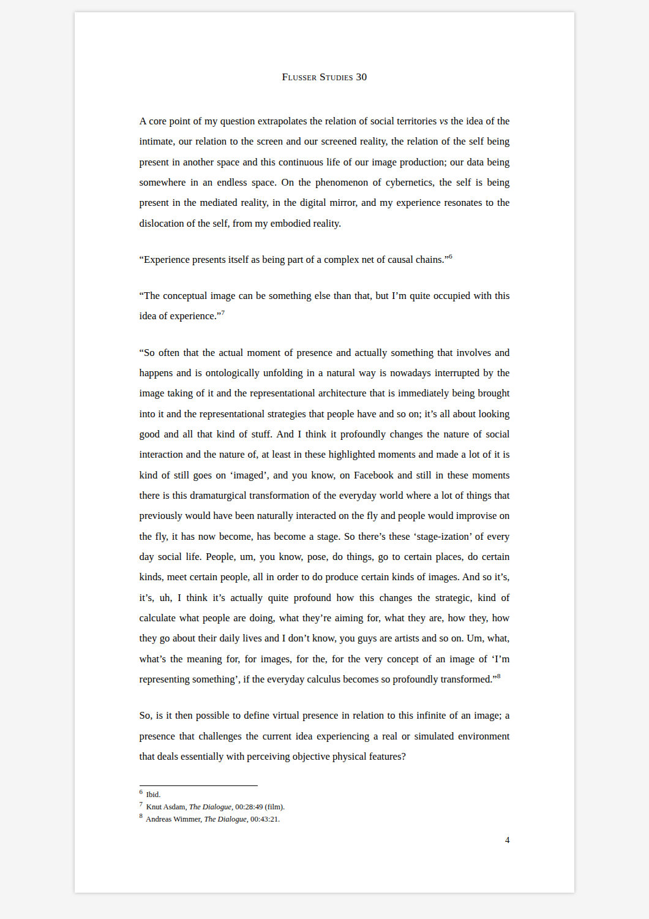Flusser Studies 30
A core point of my question extrapolates the relation of social territories vs the idea of the intimate, our relation to the screen and our screened reality, the relation of the self being present in another space and this continuous life of our image production; our data being somewhere in an endless space. On the phenomenon of cybernetics, the self is being present in the mediated reality, in the digital mirror, and my experience resonates to the dislocation of the self, from my embodied reality.
“Experience presents itself as being part of a complex net of causal chains.”6
“The conceptual image can be something else than that, but I’m quite occupied with this idea of experience.”7
“So often that the actual moment of presence and actually something that involves and happens and is ontologically unfolding in a natural way is nowadays interrupted by the image taking of it and the representational architecture that is immediately being brought into it and the representational strategies that people have and so on; it’s all about looking good and all that kind of stuff. And I think it profoundly changes the nature of social interaction and the nature of, at least in these highlighted moments and made a lot of it is kind of still goes on ‘imaged’, and you know, on Facebook and still in these moments there is this dramaturgical transformation of the everyday world where a lot of things that previously would have been naturally interacted on the fly and people would improvise on the fly, it has now become, has become a stage. So there’s these ‘stage-ization’ of every day social life. People, um, you know, pose, do things, go to certain places, do certain kinds, meet certain people, all in order to do produce certain kinds of images. And so it’s, it’s, uh, I think it’s actually quite profound how this changes the strategic, kind of calculate what people are doing, what they’re aiming for, what they are, how they, how they go about their daily lives and I don’t know, you guys are artists and so on. Um, what, what’s the meaning for, for images, for the, for the very concept of an image of ‘I’m representing something’, if the everyday calculus becomes so profoundly transformed.”8
So, is it then possible to define virtual presence in relation to this infinite of an image; a presence that challenges the current idea experiencing a real or simulated environment that deals essentially with perceiving objective physical features?
6 Ibid.
7 Knut Asdam, The Dialogue, 00:28:49 (film).
8 Andreas Wimmer, The Dialogue, 00:43:21.
4